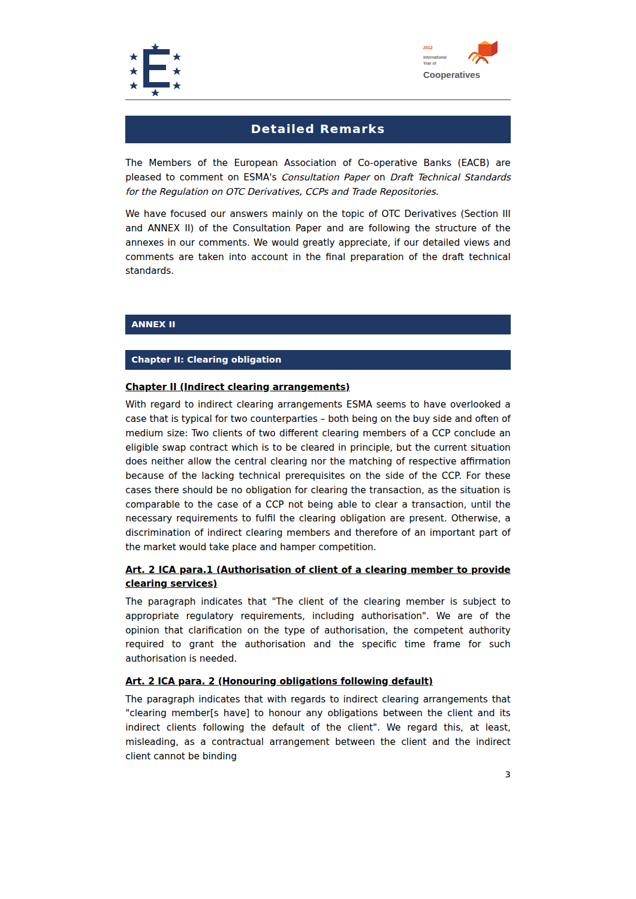2012 International Year of Cooperatives
Detailed Remarks
The Members of the European Association of Co-operative Banks (EACB) are pleased to comment on ESMA's Consultation Paper on Draft Technical Standards for the Regulation on OTC Derivatives, CCPs and Trade Repositories.
We have focused our answers mainly on the topic of OTC Derivatives (Section III and ANNEX II) of the Consultation Paper and are following the structure of the annexes in our comments. We would greatly appreciate, if our detailed views and comments are taken into account in the final preparation of the draft technical standards.
ANNEX II
Chapter II: Clearing obligation
Chapter II (Indirect clearing arrangements)
With regard to indirect clearing arrangements ESMA seems to have overlooked a case that is typical for two counterparties – both being on the buy side and often of medium size: Two clients of two different clearing members of a CCP conclude an eligible swap contract which is to be cleared in principle, but the current situation does neither allow the central clearing nor the matching of respective affirmation because of the lacking technical prerequisites on the side of the CCP. For these cases there should be no obligation for clearing the transaction, as the situation is comparable to the case of a CCP not being able to clear a transaction, until the necessary requirements to fulfil the clearing obligation are present. Otherwise, a discrimination of indirect clearing members and therefore of an important part of the market would take place and hamper competition.
Art. 2 ICA para.1 (Authorisation of client of a clearing member to provide clearing services)
The paragraph indicates that "The client of the clearing member is subject to appropriate regulatory requirements, including authorisation". We are of the opinion that clarification on the type of authorisation, the competent authority required to grant the authorisation and the specific time frame for such authorisation is needed.
Art. 2 ICA para. 2 (Honouring obligations following default)
The paragraph indicates that with regards to indirect clearing arrangements that "clearing member[s have] to honour any obligations between the client and its indirect clients following the default of the client". We regard this, at least, misleading, as a contractual arrangement between the client and the indirect client cannot be binding
3